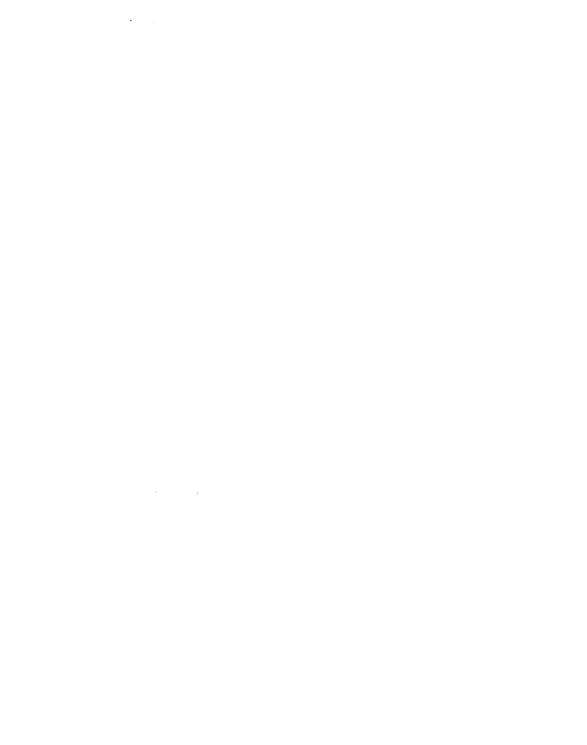• · · :